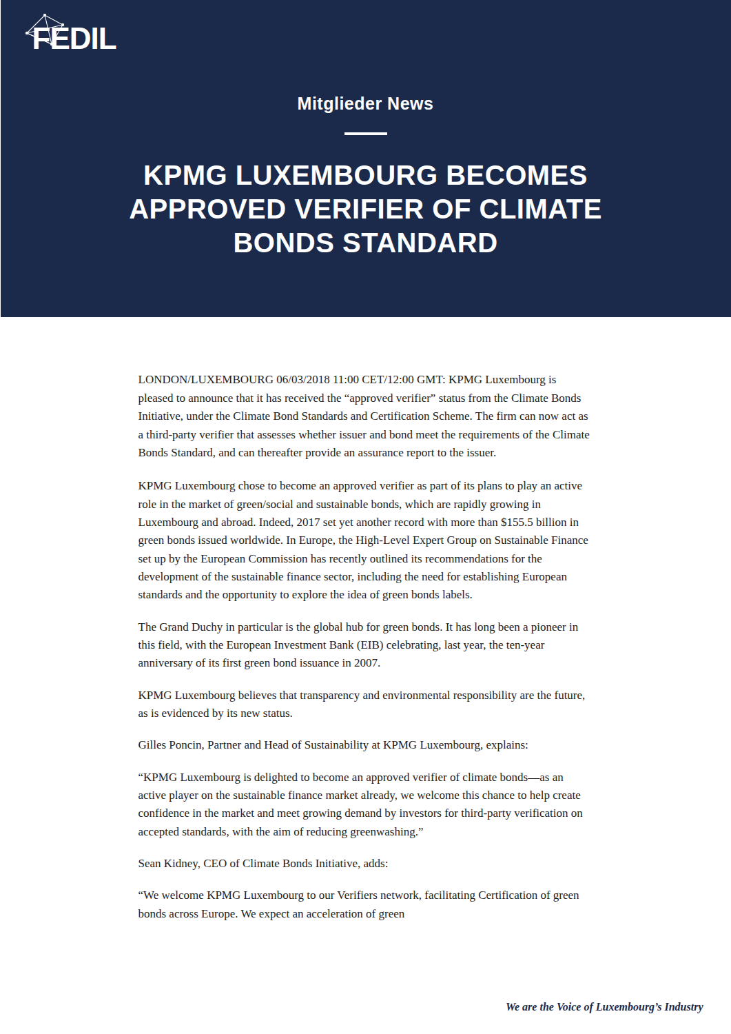FEDIL
Mitglieder News
KPMG Luxembourg becomes approved verifier of Climate Bonds Standard
LONDON/LUXEMBOURG 06/03/2018 11:00 CET/12:00 GMT: KPMG Luxembourg is pleased to announce that it has received the “approved verifier” status from the Climate Bonds Initiative, under the Climate Bond Standards and Certification Scheme. The firm can now act as a third-party verifier that assesses whether issuer and bond meet the requirements of the Climate Bonds Standard, and can thereafter provide an assurance report to the issuer.
KPMG Luxembourg chose to become an approved verifier as part of its plans to play an active role in the market of green/social and sustainable bonds, which are rapidly growing in Luxembourg and abroad. Indeed, 2017 set yet another record with more than $155.5 billion in green bonds issued worldwide. In Europe, the High-Level Expert Group on Sustainable Finance set up by the European Commission has recently outlined its recommendations for the development of the sustainable finance sector, including the need for establishing European standards and the opportunity to explore the idea of green bonds labels.
The Grand Duchy in particular is the global hub for green bonds. It has long been a pioneer in this field, with the European Investment Bank (EIB) celebrating, last year, the ten-year anniversary of its first green bond issuance in 2007.
KPMG Luxembourg believes that transparency and environmental responsibility are the future, as is evidenced by its new status.
Gilles Poncin, Partner and Head of Sustainability at KPMG Luxembourg, explains:
“KPMG Luxembourg is delighted to become an approved verifier of climate bonds—as an active player on the sustainable finance market already, we welcome this chance to help create confidence in the market and meet growing demand by investors for third-party verification on accepted standards, with the aim of reducing greenwashing.”
Sean Kidney, CEO of Climate Bonds Initiative, adds:
“We welcome KPMG Luxembourg to our Verifiers network, facilitating Certification of green bonds across Europe. We expect an acceleration of green
We are the Voice of Luxembourg’s Industry